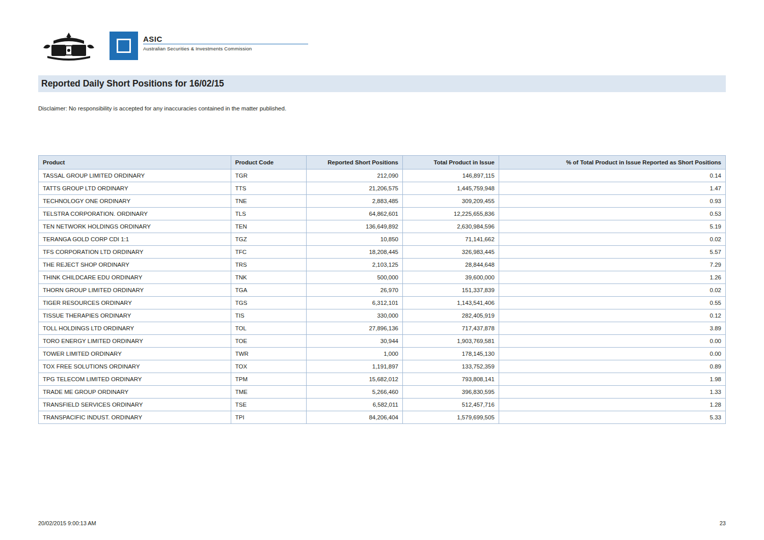ASIC
Australian Securities & Investments Commission
Reported Daily Short Positions for 16/02/15
Disclaimer: No responsibility is accepted for any inaccuracies contained in the matter published.
| Product | Product Code | Reported Short Positions | Total Product in Issue | % of Total Product in Issue Reported as Short Positions |
| --- | --- | --- | --- | --- |
| TASSAL GROUP LIMITED ORDINARY | TGR | 212,090 | 146,897,115 | 0.14 |
| TATTS GROUP LTD ORDINARY | TTS | 21,206,575 | 1,445,759,948 | 1.47 |
| TECHNOLOGY ONE ORDINARY | TNE | 2,883,485 | 309,209,455 | 0.93 |
| TELSTRA CORPORATION. ORDINARY | TLS | 64,862,601 | 12,225,655,836 | 0.53 |
| TEN NETWORK HOLDINGS ORDINARY | TEN | 136,649,892 | 2,630,984,596 | 5.19 |
| TERANGA GOLD CORP CDI 1:1 | TGZ | 10,850 | 71,141,662 | 0.02 |
| TFS CORPORATION LTD ORDINARY | TFC | 18,208,445 | 326,983,445 | 5.57 |
| THE REJECT SHOP ORDINARY | TRS | 2,103,125 | 28,844,648 | 7.29 |
| THINK CHILDCARE EDU ORDINARY | TNK | 500,000 | 39,600,000 | 1.26 |
| THORN GROUP LIMITED ORDINARY | TGA | 26,970 | 151,337,839 | 0.02 |
| TIGER RESOURCES ORDINARY | TGS | 6,312,101 | 1,143,541,406 | 0.55 |
| TISSUE THERAPIES ORDINARY | TIS | 330,000 | 282,405,919 | 0.12 |
| TOLL HOLDINGS LTD ORDINARY | TOL | 27,896,136 | 717,437,878 | 3.89 |
| TORO ENERGY LIMITED ORDINARY | TOE | 30,944 | 1,903,769,581 | 0.00 |
| TOWER LIMITED ORDINARY | TWR | 1,000 | 178,145,130 | 0.00 |
| TOX FREE SOLUTIONS ORDINARY | TOX | 1,191,897 | 133,752,359 | 0.89 |
| TPG TELECOM LIMITED ORDINARY | TPM | 15,682,012 | 793,808,141 | 1.98 |
| TRADE ME GROUP ORDINARY | TME | 5,266,460 | 396,830,595 | 1.33 |
| TRANSFIELD SERVICES ORDINARY | TSE | 6,582,011 | 512,457,716 | 1.28 |
| TRANSPACIFIC INDUST. ORDINARY | TPI | 84,206,404 | 1,579,699,505 | 5.33 |
20/02/2015 9:00:13 AM 23